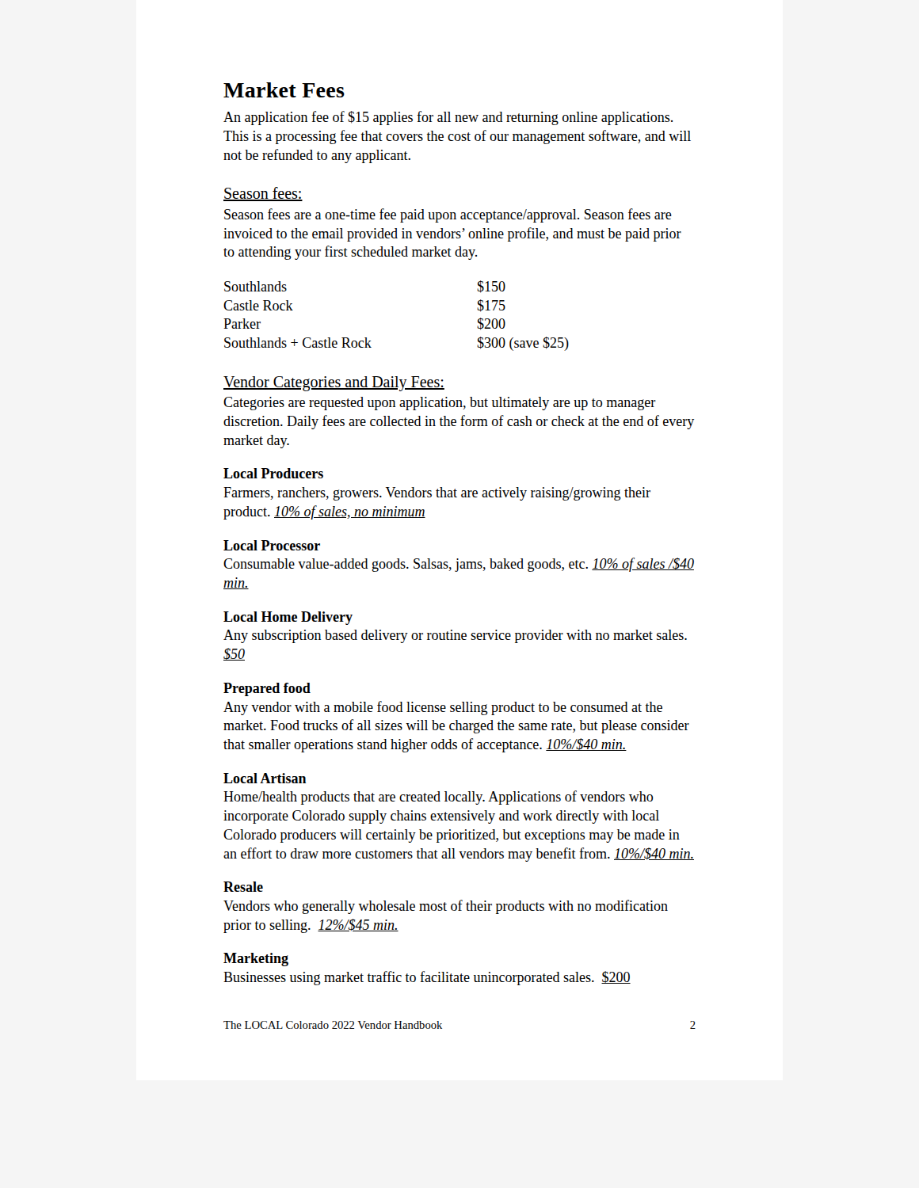Market Fees
An application fee of $15 applies for all new and returning online applications. This is a processing fee that covers the cost of our management software, and will not be refunded to any applicant.
Season fees:
Season fees are a one-time fee paid upon acceptance/approval. Season fees are invoiced to the email provided in vendors’ online profile, and must be paid prior to attending your first scheduled market day.
| Southlands | $150 |
| Castle Rock | $175 |
| Parker | $200 |
| Southlands + Castle Rock | $300 (save $25) |
Vendor Categories and Daily Fees:
Categories are requested upon application, but ultimately are up to manager discretion. Daily fees are collected in the form of cash or check at the end of every market day.
Local Producers
Farmers, ranchers, growers. Vendors that are actively raising/growing their product. 10% of sales, no minimum
Local Processor
Consumable value-added goods. Salsas, jams, baked goods, etc. 10% of sales /$40 min.
Local Home Delivery
Any subscription based delivery or routine service provider with no market sales. $50
Prepared food
Any vendor with a mobile food license selling product to be consumed at the market. Food trucks of all sizes will be charged the same rate, but please consider that smaller operations stand higher odds of acceptance. 10%/$40 min.
Local Artisan
Home/health products that are created locally. Applications of vendors who incorporate Colorado supply chains extensively and work directly with local Colorado producers will certainly be prioritized, but exceptions may be made in an effort to draw more customers that all vendors may benefit from. 10%/$40 min.
Resale
Vendors who generally wholesale most of their products with no modification prior to selling. 12%/$45 min.
Marketing
Businesses using market traffic to facilitate unincorporated sales. $200
The LOCAL Colorado 2022 Vendor Handbook 2